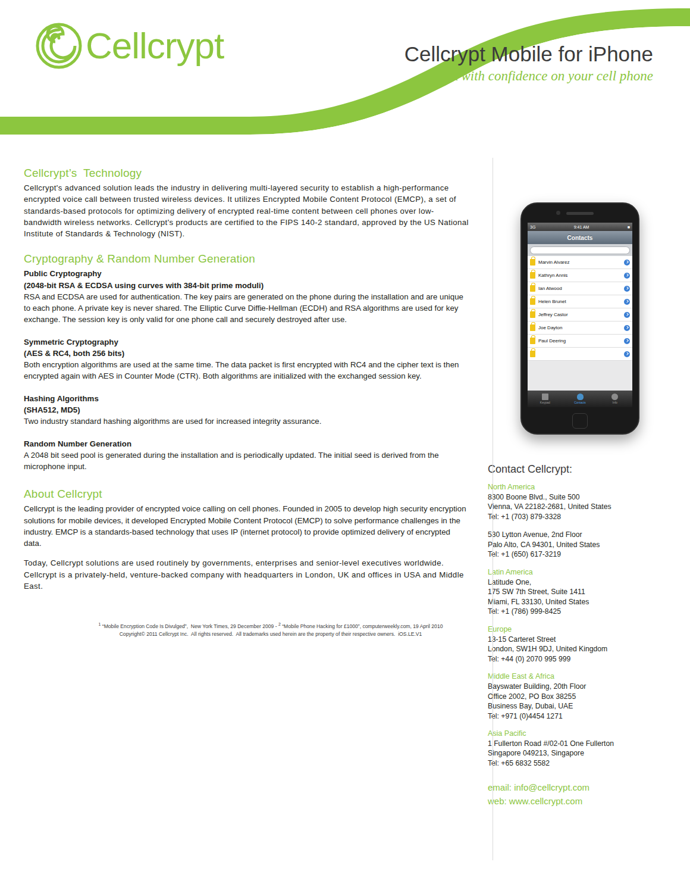Cellcrypt
Cellcrypt Mobile for iPhone
Speak with confidence on your cell phone
Cellcrypt’s Technology
Cellcrypt's advanced solution leads the industry in delivering multi-layered security to establish a high-performance encrypted voice call between trusted wireless devices. It utilizes Encrypted Mobile Content Protocol (EMCP), a set of standards-based protocols for optimizing delivery of encrypted real-time content between cell phones over low-bandwidth wireless networks. Cellcrypt's products are certified to the FIPS 140-2 standard, approved by the US National Institute of Standards & Technology (NIST).
Cryptography & Random Number Generation
Public Cryptography
(2048-bit RSA & ECDSA using curves with 384-bit prime moduli)
RSA and ECDSA are used for authentication. The key pairs are generated on the phone during the installation and are unique to each phone. A private key is never shared. The Elliptic Curve Diffie-Hellman (ECDH) and RSA algorithms are used for key exchange. The session key is only valid for one phone call and securely destroyed after use.
Symmetric Cryptography
(AES & RC4, both 256 bits)
Both encryption algorithms are used at the same time. The data packet is first encrypted with RC4 and the cipher text is then encrypted again with AES in Counter Mode (CTR). Both algorithms are initialized with the exchanged session key.
Hashing Algorithms
(SHA512, MD5)
Two industry standard hashing algorithms are used for increased integrity assurance.
Random Number Generation
A 2048 bit seed pool is generated during the installation and is periodically updated. The initial seed is derived from the microphone input.
About Cellcrypt
Cellcrypt is the leading provider of encrypted voice calling on cell phones. Founded in 2005 to develop high security encryption solutions for mobile devices, it developed Encrypted Mobile Content Protocol (EMCP) to solve performance challenges in the industry. EMCP is a standards-based technology that uses IP (internet protocol) to provide optimized delivery of encrypted data.
Today, Cellcrypt solutions are used routinely by governments, enterprises and senior-level executives worldwide. Cellcrypt is a privately-held, venture-backed company with headquarters in London, UK and offices in USA and Middle East.
1 “Mobile Encryption Code Is Divulged”, New York Times, 29 December 2009 - 2 “Mobile Phone Hacking for £1000”, computerweekly.com, 19 April 2010
Copyright© 2011 Cellcrypt Inc. All rights reserved. All trademarks used herein are the property of their respective owners. iOS.LE.V1
3G 9:41 AM ■
Contacts
Marvin Alvarez
Kathryn Annis
Ian Atwood
Helen Brunet
Jeffrey Castor
Joe Dayton
Paul Deering
Keypad
Contacts
Info
Contact Cellcrypt:
North America
8300 Boone Blvd., Suite 500
Vienna, VA 22182-2681, United States
Tel: +1 (703) 879-3328
530 Lytton Avenue, 2nd Floor
Palo Alto, CA 94301, United States
Tel: +1 (650) 617-3219
Latin America
Latitude One,
175 SW 7th Street, Suite 1411
Miami, FL 33130, United States
Tel: +1 (786) 999-8425
Europe
13-15 Carteret Street
London, SW1H 9DJ, United Kingdom
Tel: +44 (0) 2070 995 999
Middle East & Africa
Bayswater Building, 20th Floor
Office 2002, PO Box 38255
Business Bay, Dubai, UAE
Tel: +971 (0)4454 1271
Asia Pacific
1 Fullerton Road #/02-01 One Fullerton
Singapore 049213, Singapore
Tel: +65 6832 5582
email: info@cellcrypt.com
web: www.cellcrypt.com